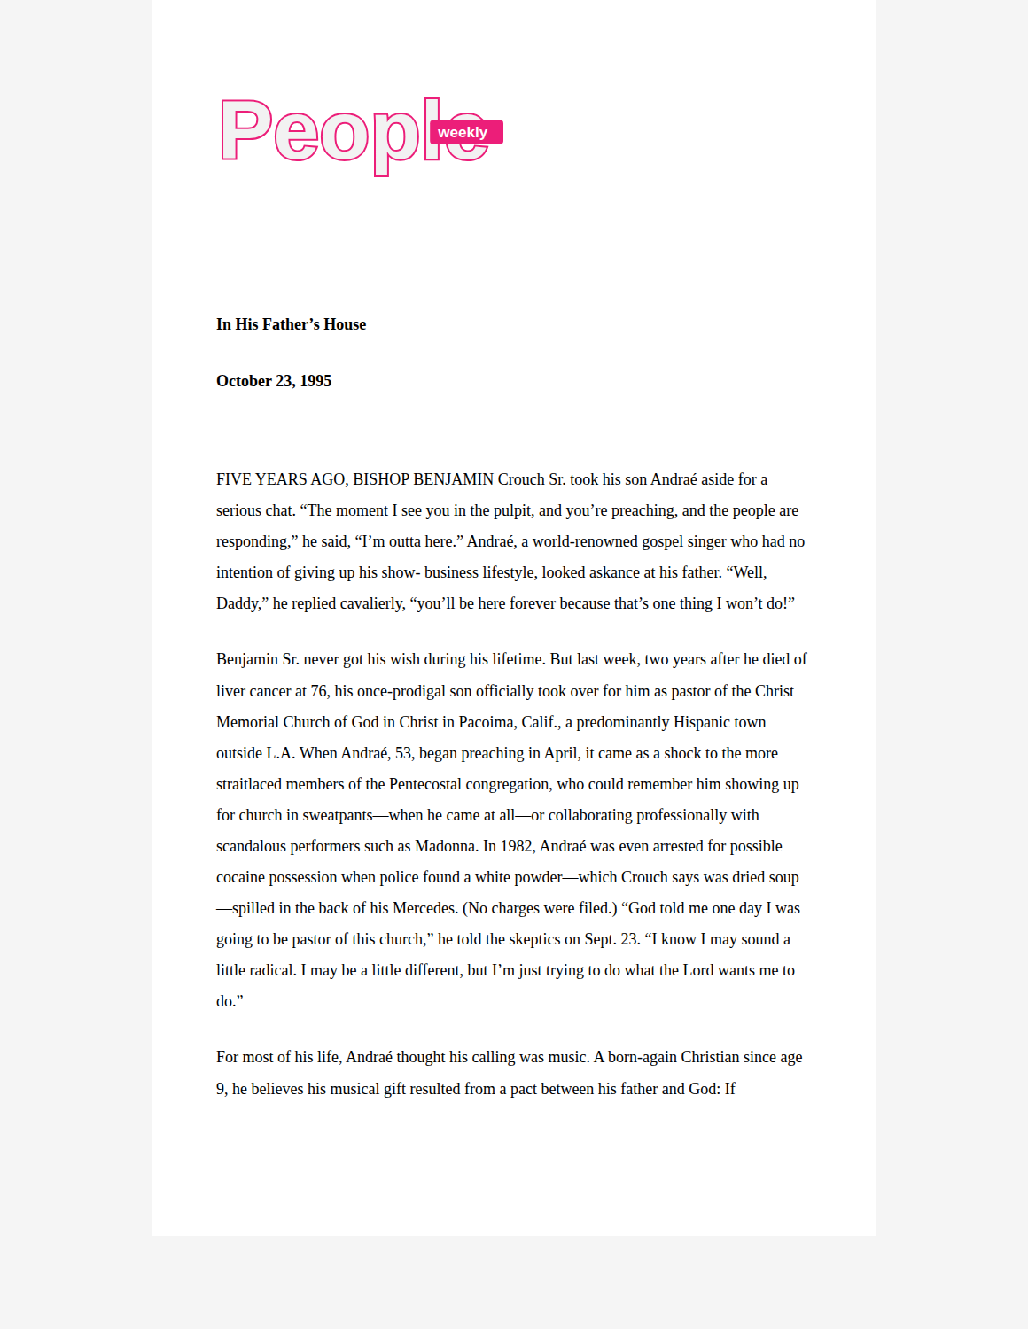People weekly
In His Father’s House
October 23, 1995
FIVE YEARS AGO, BISHOP BENJAMIN Crouch Sr. took his son Andraé aside for a serious chat. “The moment I see you in the pulpit, and you’re preaching, and the people are responding,” he said, “I’m outta here.” Andraé, a world-renowned gospel singer who had no intention of giving up his show- business lifestyle, looked askance at his father. “Well, Daddy,” he replied cavalierly, “you’ll be here forever because that’s one thing I won’t do!”
Benjamin Sr. never got his wish during his lifetime. But last week, two years after he died of liver cancer at 76, his once-prodigal son officially took over for him as pastor of the Christ Memorial Church of God in Christ in Pacoima, Calif., a predominantly Hispanic town outside L.A. When Andraé, 53, began preaching in April, it came as a shock to the more straitlaced members of the Pentecostal congregation, who could remember him showing up for church in sweatpants—when he came at all—or collaborating professionally with scandalous performers such as Madonna. In 1982, Andraé was even arrested for possible cocaine possession when police found a white powder—which Crouch says was dried soup—spilled in the back of his Mercedes. (No charges were filed.) “God told me one day I was going to be pastor of this church,” he told the skeptics on Sept. 23. “I know I may sound a little radical. I may be a little different, but I’m just trying to do what the Lord wants me to do.”
For most of his life, Andraé thought his calling was music. A born-again Christian since age 9, he believes his musical gift resulted from a pact between his father and God: If